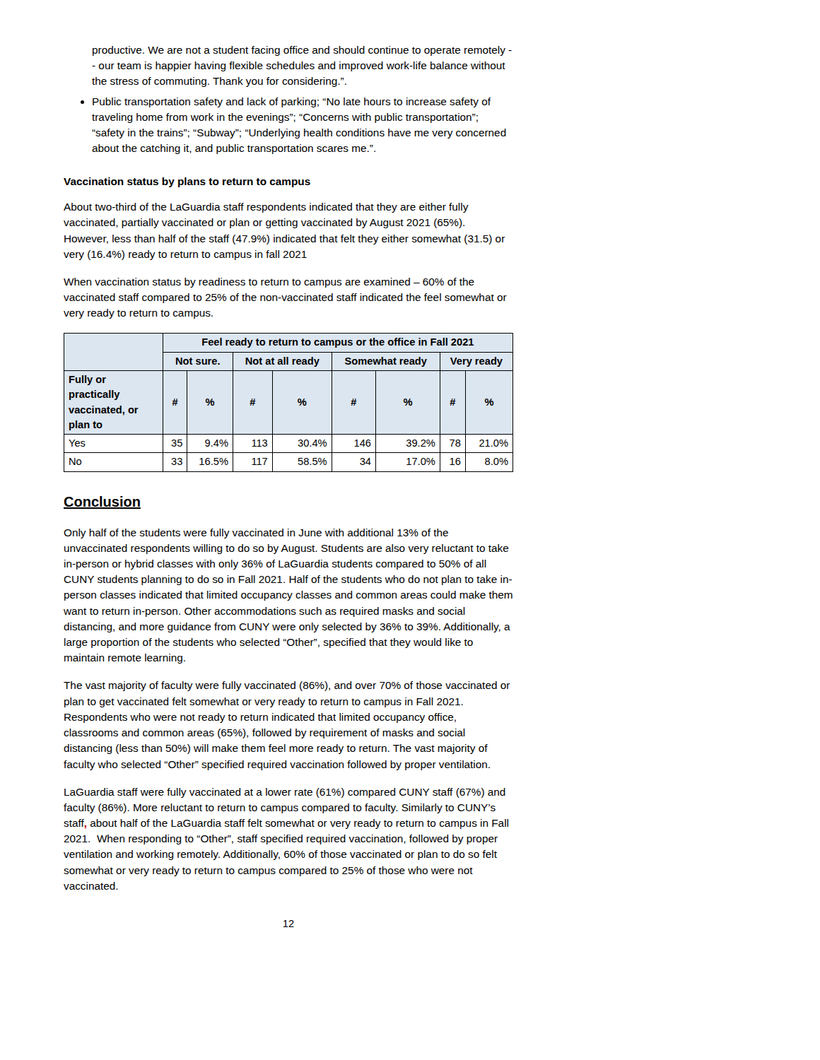productive. We are not a student facing office and should continue to operate remotely -- our team is happier having flexible schedules and improved work-life balance without the stress of commuting. Thank you for considering.”.
Public transportation safety and lack of parking; “No late hours to increase safety of traveling home from work in the evenings”; “Concerns with public transportation”; “safety in the trains”; “Subway”; “Underlying health conditions have me very concerned about the catching it, and public transportation scares me.”.
Vaccination status by plans to return to campus
About two-third of the LaGuardia staff respondents indicated that they are either fully vaccinated, partially vaccinated or plan or getting vaccinated by August 2021 (65%). However, less than half of the staff (47.9%) indicated that felt they either somewhat (31.5) or very (16.4%) ready to return to campus in fall 2021
When vaccination status by readiness to return to campus are examined – 60% of the vaccinated staff compared to 25% of the non-vaccinated staff indicated the feel somewhat or very ready to return to campus.
| | Feel ready to return to campus or the office in Fall 2021 |
| --- | --- |
| Not sure. | Not at all ready | Somewhat ready | Very ready |
| Fully or practically vaccinated, or plan to | # | % | # | % | # | % | # | % |
| Yes | 35 | 9.4% | 113 | 30.4% | 146 | 39.2% | 78 | 21.0% |
| No | 33 | 16.5% | 117 | 58.5% | 34 | 17.0% | 16 | 8.0% |
Conclusion
Only half of the students were fully vaccinated in June with additional 13% of the unvaccinated respondents willing to do so by August. Students are also very reluctant to take in-person or hybrid classes with only 36% of LaGuardia students compared to 50% of all CUNY students planning to do so in Fall 2021. Half of the students who do not plan to take in-person classes indicated that limited occupancy classes and common areas could make them want to return in-person. Other accommodations such as required masks and social distancing, and more guidance from CUNY were only selected by 36% to 39%. Additionally, a large proportion of the students who selected “Other”, specified that they would like to maintain remote learning.
The vast majority of faculty were fully vaccinated (86%), and over 70% of those vaccinated or plan to get vaccinated felt somewhat or very ready to return to campus in Fall 2021. Respondents who were not ready to return indicated that limited occupancy office, classrooms and common areas (65%), followed by requirement of masks and social distancing (less than 50%) will make them feel more ready to return. The vast majority of faculty who selected “Other” specified required vaccination followed by proper ventilation.
LaGuardia staff were fully vaccinated at a lower rate (61%) compared CUNY staff (67%) and faculty (86%). More reluctant to return to campus compared to faculty. Similarly to CUNY’s staff, about half of the LaGuardia staff felt somewhat or very ready to return to campus in Fall 2021. When responding to “Other”, staff specified required vaccination, followed by proper ventilation and working remotely. Additionally, 60% of those vaccinated or plan to do so felt somewhat or very ready to return to campus compared to 25% of those who were not vaccinated.
12